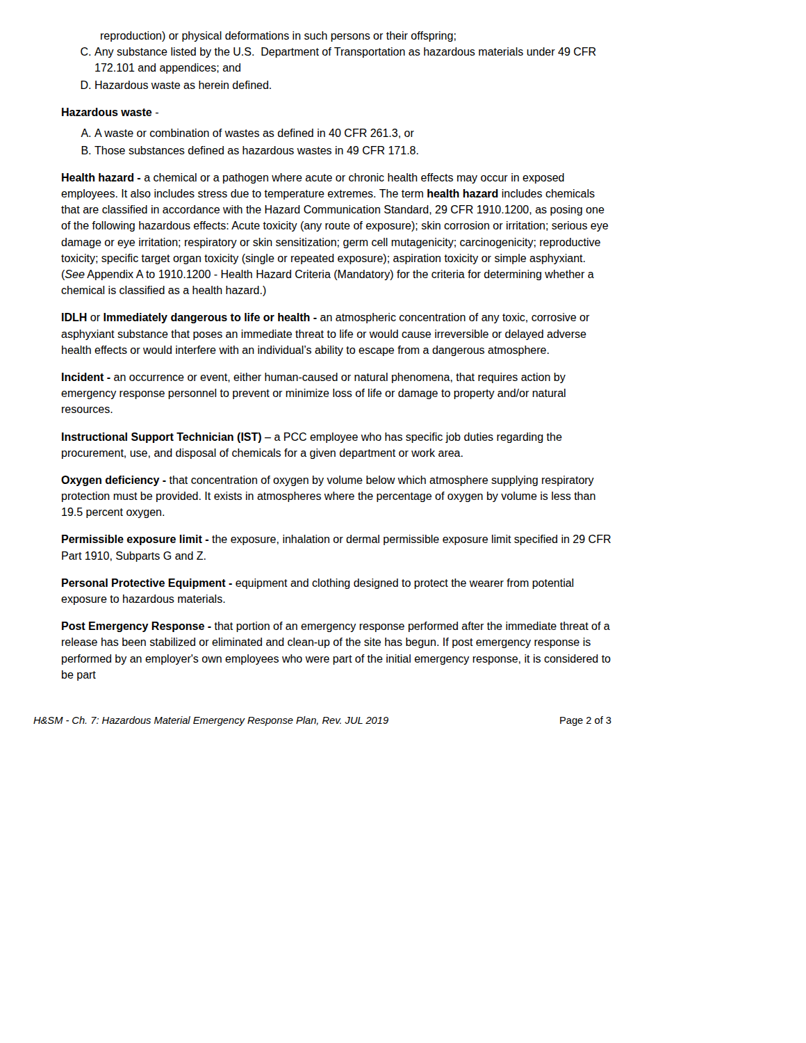reproduction) or physical deformations in such persons or their offspring;
Any substance listed by the U.S. Department of Transportation as hazardous materials under 49 CFR 172.101 and appendices; and
Hazardous waste as herein defined.
Hazardous waste -
A waste or combination of wastes as defined in 40 CFR 261.3, or
Those substances defined as hazardous wastes in 49 CFR 171.8.
Health hazard - a chemical or a pathogen where acute or chronic health effects may occur in exposed employees. It also includes stress due to temperature extremes. The term health hazard includes chemicals that are classified in accordance with the Hazard Communication Standard, 29 CFR 1910.1200, as posing one of the following hazardous effects: Acute toxicity (any route of exposure); skin corrosion or irritation; serious eye damage or eye irritation; respiratory or skin sensitization; germ cell mutagenicity; carcinogenicity; reproductive toxicity; specific target organ toxicity (single or repeated exposure); aspiration toxicity or simple asphyxiant. (See Appendix A to 1910.1200 - Health Hazard Criteria (Mandatory) for the criteria for determining whether a chemical is classified as a health hazard.)
IDLH or Immediately dangerous to life or health - an atmospheric concentration of any toxic, corrosive or asphyxiant substance that poses an immediate threat to life or would cause irreversible or delayed adverse health effects or would interfere with an individual’s ability to escape from a dangerous atmosphere.
Incident - an occurrence or event, either human-caused or natural phenomena, that requires action by emergency response personnel to prevent or minimize loss of life or damage to property and/or natural resources.
Instructional Support Technician (IST) – a PCC employee who has specific job duties regarding the procurement, use, and disposal of chemicals for a given department or work area.
Oxygen deficiency - that concentration of oxygen by volume below which atmosphere supplying respiratory protection must be provided. It exists in atmospheres where the percentage of oxygen by volume is less than 19.5 percent oxygen.
Permissible exposure limit - the exposure, inhalation or dermal permissible exposure limit specified in 29 CFR Part 1910, Subparts G and Z.
Personal Protective Equipment - equipment and clothing designed to protect the wearer from potential exposure to hazardous materials.
Post Emergency Response - that portion of an emergency response performed after the immediate threat of a release has been stabilized or eliminated and clean-up of the site has begun. If post emergency response is performed by an employer's own employees who were part of the initial emergency response, it is considered to be part
H&SM - Ch. 7: Hazardous Material Emergency Response Plan, Rev. JUL 2019 Page 2 of 3